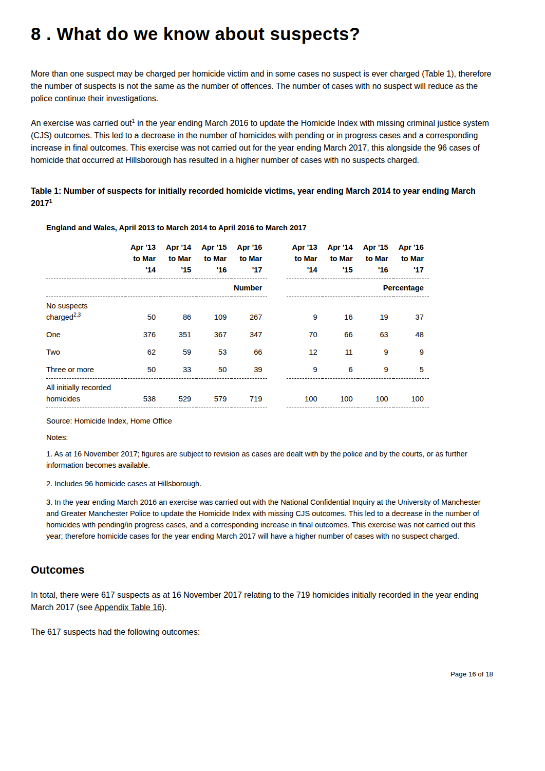8 . What do we know about suspects?
More than one suspect may be charged per homicide victim and in some cases no suspect is ever charged (Table 1), therefore the number of suspects is not the same as the number of offences. The number of cases with no suspect will reduce as the police continue their investigations.
An exercise was carried out1 in the year ending March 2016 to update the Homicide Index with missing criminal justice system (CJS) outcomes. This led to a decrease in the number of homicides with pending or in progress cases and a corresponding increase in final outcomes. This exercise was not carried out for the year ending March 2017, this alongside the 96 cases of homicide that occurred at Hillsborough has resulted in a higher number of cases with no suspects charged.
Table 1: Number of suspects for initially recorded homicide victims, year ending March 2014 to year ending March 20171
England and Wales, April 2013 to March 2014 to April 2016 to March 2017
| | Apr '13 to Mar '14 | Apr '14 to Mar '15 | Apr '15 to Mar '16 | Apr '16 to Mar '17 | | Apr '13 to Mar '14 | Apr '14 to Mar '15 | Apr '15 to Mar '16 | Apr '16 to Mar '17 |
| --- | --- | --- | --- | --- | --- | --- | --- | --- | --- |
| | Number | | Percentage |
| No suspects charged 2,3 | 50 | 86 | 109 | 267 | | 9 | 16 | 19 | 37 |
| One | 376 | 351 | 367 | 347 | | 70 | 66 | 63 | 48 |
| Two | 62 | 59 | 53 | 66 | | 12 | 11 | 9 | 9 |
| Three or more | 50 | 33 | 50 | 39 | | 9 | 6 | 9 | 5 |
| All initially recorded homicides | 538 | 529 | 579 | 719 | | 100 | 100 | 100 | 100 |
Source: Homicide Index, Home Office
Notes:
1. As at 16 November 2017; figures are subject to revision as cases are dealt with by the police and by the courts, or as further information becomes available.
2. Includes 96 homicide cases at Hillsborough.
3. In the year ending March 2016 an exercise was carried out with the National Confidential Inquiry at the University of Manchester and Greater Manchester Police to update the Homicide Index with missing CJS outcomes. This led to a decrease in the number of homicides with pending/in progress cases, and a corresponding increase in final outcomes. This exercise was not carried out this year; therefore homicide cases for the year ending March 2017 will have a higher number of cases with no suspect charged.
Outcomes
In total, there were 617 suspects as at 16 November 2017 relating to the 719 homicides initially recorded in the year ending March 2017 (see Appendix Table 16).
The 617 suspects had the following outcomes:
Page 16 of 18